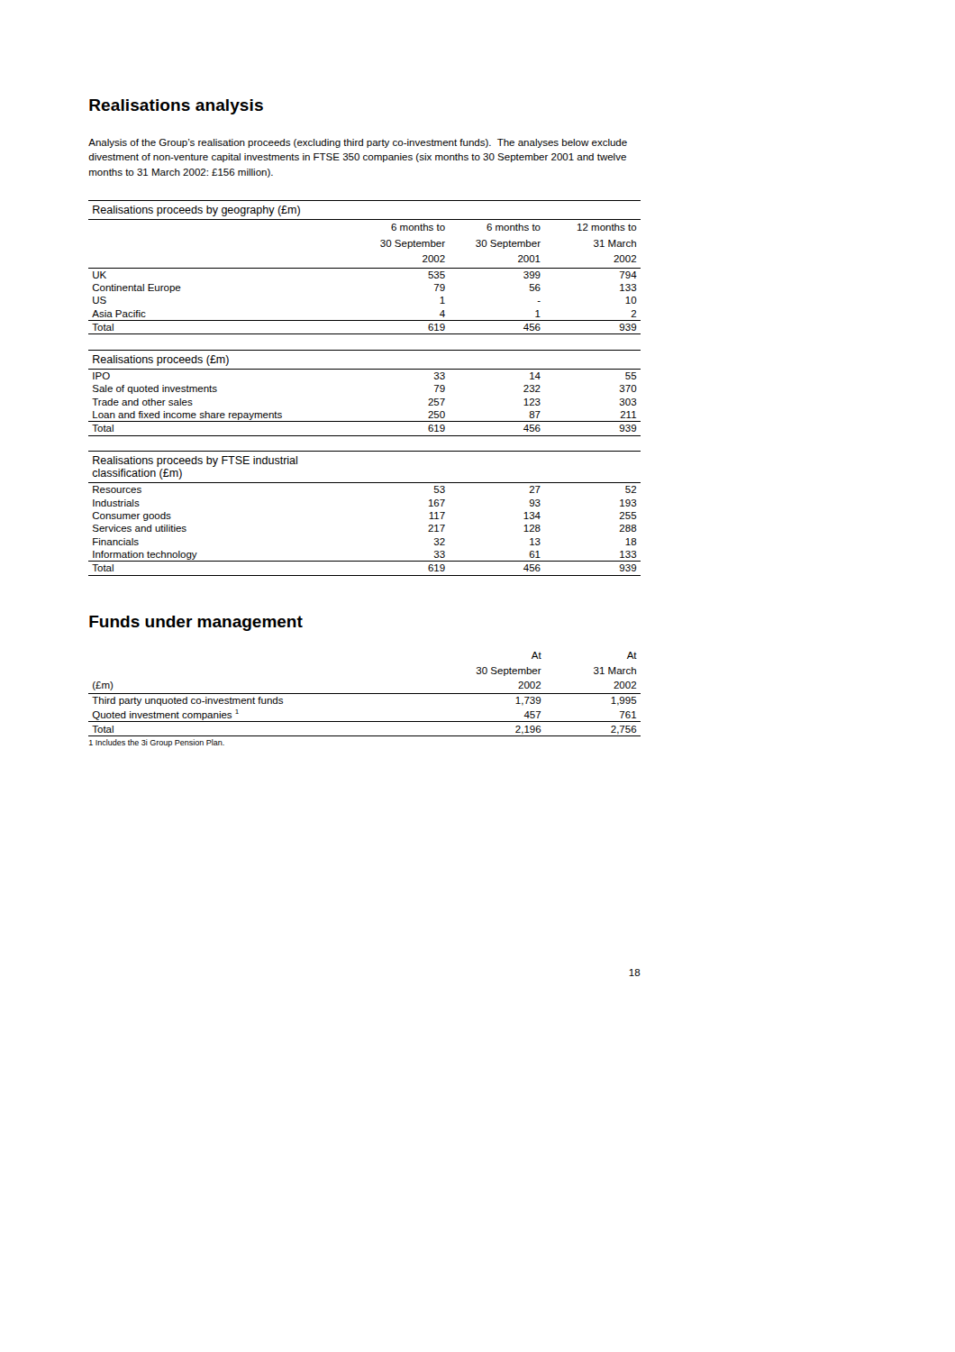Realisations analysis
Analysis of the Group’s realisation proceeds (excluding third party co-investment funds). The analyses below exclude divestment of non-venture capital investments in FTSE 350 companies (six months to 30 September 2001 and twelve months to 31 March 2002: £156 million).
| Realisations proceeds by geography (£m) | | | |
| | 6 months to | 6 months to | 12 months to |
| | 30 September | 30 September | 31 March |
| | 2002 | 2001 | 2002 |
| UK | 535 | 399 | 794 |
| Continental Europe | 79 | 56 | 133 |
| US | 1 | - | 10 |
| Asia Pacific | 4 | 1 | 2 |
| Total | 619 | 456 | 939 |
| Realisations proceeds (£m) | | | |
| IPO | 33 | 14 | 55 |
| Sale of quoted investments | 79 | 232 | 370 |
| Trade and other sales | 257 | 123 | 303 |
| Loan and fixed income share repayments | 250 | 87 | 211 |
| Total | 619 | 456 | 939 |
| Realisations proceeds by FTSE industrial classification (£m) | | | |
| Resources | 53 | 27 | 52 |
| Industrials | 167 | 93 | 193 |
| Consumer goods | 117 | 134 | 255 |
| Services and utilities | 217 | 128 | 288 |
| Financials | 32 | 13 | 18 |
| Information technology | 33 | 61 | 133 |
| Total | 619 | 456 | 939 |
Funds under management
| | At | At |
| | 30 September | 31 March |
| (£m) | 2002 | 2002 |
| Third party unquoted co-investment funds | 1,739 | 1,995 |
| Quoted investment companies 1 | 457 | 761 |
| Total | 2,196 | 2,756 |
1 Includes the 3i Group Pension Plan.
18